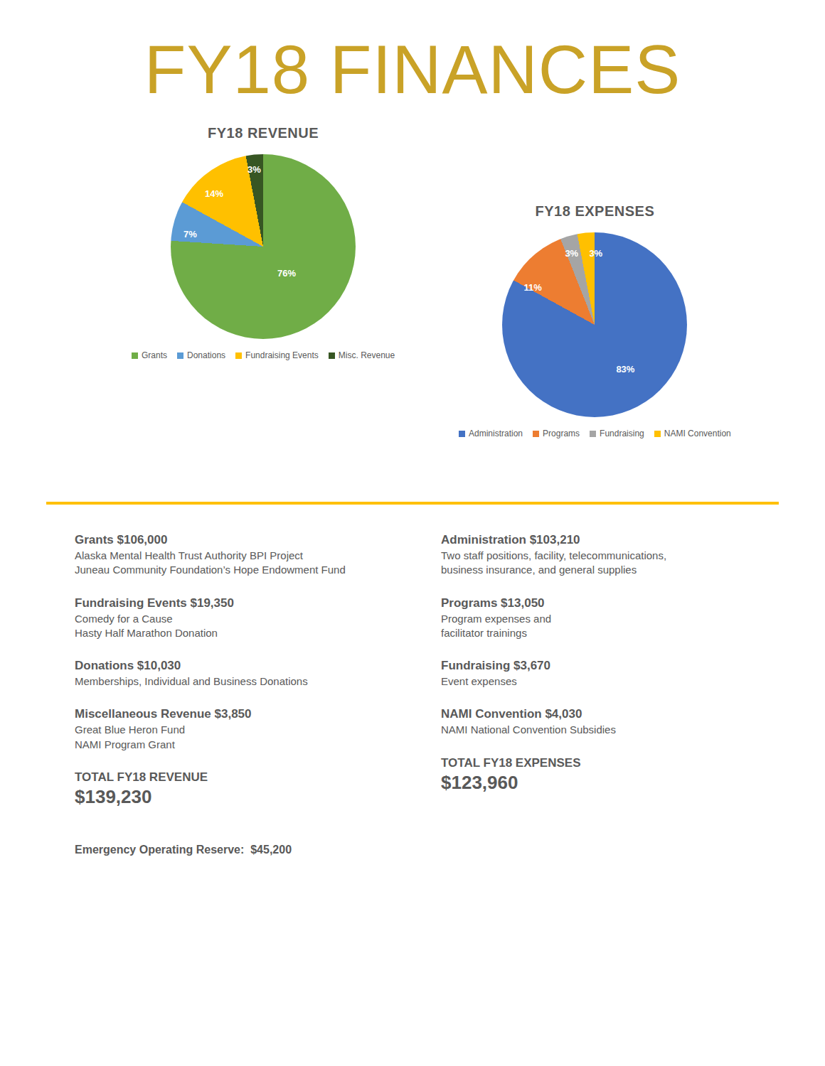FY18 FINANCES
FY18 REVENUE
76% 7% 14% 3%
Grants Donations Fundraising Events Misc. Revenue
FY18 EXPENSES
83% 11% 3% 3%
Administration Programs Fundraising NAMI Convention
Grants $106,000
Alaska Mental Health Trust Authority BPI Project
Juneau Community Foundation’s Hope Endowment Fund
Fundraising Events $19,350
Comedy for a Cause
Hasty Half Marathon Donation
Donations $10,030
Memberships, Individual and Business Donations
Miscellaneous Revenue $3,850
Great Blue Heron Fund
NAMI Program Grant
TOTAL FY18 REVENUE
$139,230
Emergency Operating Reserve: $45,200
Administration $103,210
Two staff positions, facility, telecommunications,
business insurance, and general supplies
Programs $13,050
Program expenses and
facilitator trainings
Fundraising $3,670
Event expenses
NAMI Convention $4,030
NAMI National Convention Subsidies
TOTAL FY18 EXPENSES
$123,960